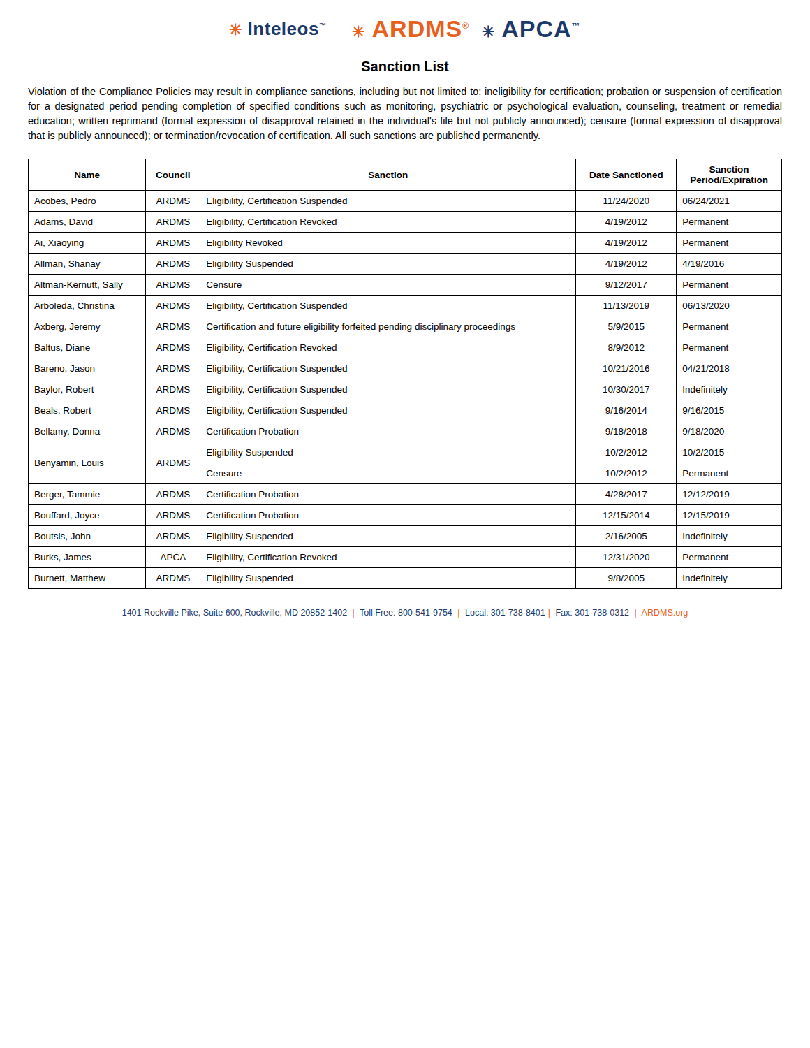✳ Inteleos™
✳ ARDMS®
✳ APCA™
Sanction List
Violation of the Compliance Policies may result in compliance sanctions, including but not limited to: ineligibility for certification; probation or suspension of certification for a designated period pending completion of specified conditions such as monitoring, psychiatric or psychological evaluation, counseling, treatment or remedial education; written reprimand (formal expression of disapproval retained in the individual's file but not publicly announced); censure (formal expression of disapproval that is publicly announced); or termination/revocation of certification. All such sanctions are published permanently.
| Name | Council | Sanction | Date Sanctioned | Sanction Period/Expiration |
| --- | --- | --- | --- | --- |
| Acobes, Pedro | ARDMS | Eligibility, Certification Suspended | 11/24/2020 | 06/24/2021 |
| Adams, David | ARDMS | Eligibility, Certification Revoked | 4/19/2012 | Permanent |
| Ai, Xiaoying | ARDMS | Eligibility Revoked | 4/19/2012 | Permanent |
| Allman, Shanay | ARDMS | Eligibility Suspended | 4/19/2012 | 4/19/2016 |
| Altman-Kernutt, Sally | ARDMS | Censure | 9/12/2017 | Permanent |
| Arboleda, Christina | ARDMS | Eligibility, Certification Suspended | 11/13/2019 | 06/13/2020 |
| Axberg, Jeremy | ARDMS | Certification and future eligibility forfeited pending disciplinary proceedings | 5/9/2015 | Permanent |
| Baltus, Diane | ARDMS | Eligibility, Certification Revoked | 8/9/2012 | Permanent |
| Bareno, Jason | ARDMS | Eligibility, Certification Suspended | 10/21/2016 | 04/21/2018 |
| Baylor, Robert | ARDMS | Eligibility, Certification Suspended | 10/30/2017 | Indefinitely |
| Beals, Robert | ARDMS | Eligibility, Certification Suspended | 9/16/2014 | 9/16/2015 |
| Bellamy, Donna | ARDMS | Certification Probation | 9/18/2018 | 9/18/2020 |
| Benyamin, Louis | ARDMS | Eligibility Suspended | 10/2/2012 | 10/2/2015 |
| Censure | 10/2/2012 | Permanent |
| Berger, Tammie | ARDMS | Certification Probation | 4/28/2017 | 12/12/2019 |
| Bouffard, Joyce | ARDMS | Certification Probation | 12/15/2014 | 12/15/2019 |
| Boutsis, John | ARDMS | Eligibility Suspended | 2/16/2005 | Indefinitely |
| Burks, James | APCA | Eligibility, Certification Revoked | 12/31/2020 | Permanent |
| Burnett, Matthew | ARDMS | Eligibility Suspended | 9/8/2005 | Indefinitely |
1401 Rockville Pike, Suite 600, Rockville, MD 20852-1402 | Toll Free: 800-541-9754 | Local: 301-738-8401| Fax: 301-738-0312 | ARDMS.org